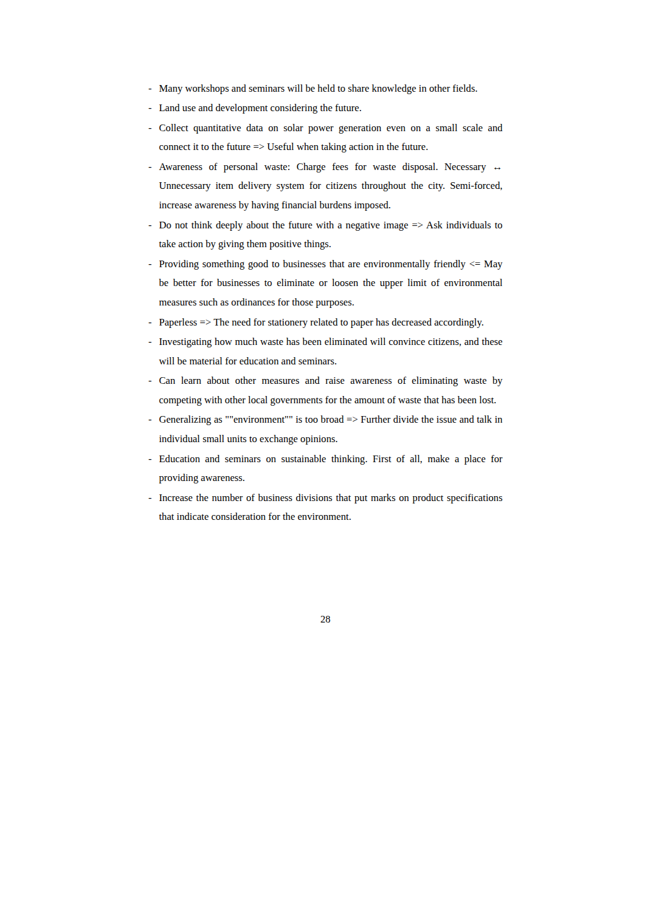Many workshops and seminars will be held to share knowledge in other fields.
Land use and development considering the future.
Collect quantitative data on solar power generation even on a small scale and connect it to the future => Useful when taking action in the future.
Awareness of personal waste: Charge fees for waste disposal. Necessary ↔ Unnecessary item delivery system for citizens throughout the city. Semi-forced, increase awareness by having financial burdens imposed.
Do not think deeply about the future with a negative image => Ask individuals to take action by giving them positive things.
Providing something good to businesses that are environmentally friendly <= May be better for businesses to eliminate or loosen the upper limit of environmental measures such as ordinances for those purposes.
Paperless => The need for stationery related to paper has decreased accordingly.
Investigating how much waste has been eliminated will convince citizens, and these will be material for education and seminars.
Can learn about other measures and raise awareness of eliminating waste by competing with other local governments for the amount of waste that has been lost.
Generalizing as ""environment"" is too broad => Further divide the issue and talk in individual small units to exchange opinions.
Education and seminars on sustainable thinking. First of all, make a place for providing awareness.
Increase the number of business divisions that put marks on product specifications that indicate consideration for the environment.
28